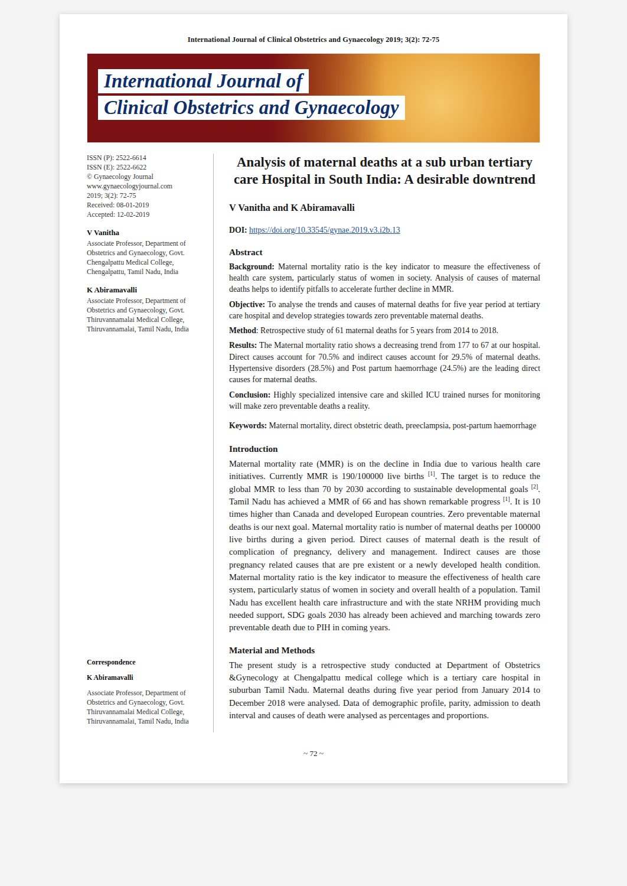International Journal of Clinical Obstetrics and Gynaecology 2019; 3(2): 72-75
International Journal of Clinical Obstetrics and Gynaecology
ISSN (P): 2522-6614 ISSN (E): 2522-6622 © Gynaecology Journal www.gynaecologyjournal.com 2019; 3(2): 72-75 Received: 08-01-2019 Accepted: 12-02-2019
V Vanitha
Associate Professor, Department of Obstetrics and Gynaecology, Govt. Chengalpattu Medical College, Chengalpattu, Tamil Nadu, India
K Abiramavalli
Associate Professor, Department of Obstetrics and Gynaecology, Govt. Thiruvannamalai Medical College, Thiruvannamalai, Tamil Nadu, India
Correspondence
K Abiramavalli
Associate Professor, Department of Obstetrics and Gynaecology, Govt. Thiruvannamalai Medical College, Thiruvannamalai, Tamil Nadu, India
Analysis of maternal deaths at a sub urban tertiary care Hospital in South India: A desirable downtrend
V Vanitha and K Abiramavalli
DOI: https://doi.org/10.33545/gynae.2019.v3.i2b.13
Abstract
Background: Maternal mortality ratio is the key indicator to measure the effectiveness of health care system, particularly status of women in society. Analysis of causes of maternal deaths helps to identify pitfalls to accelerate further decline in MMR.
Objective: To analyse the trends and causes of maternal deaths for five year period at tertiary care hospital and develop strategies towards zero preventable maternal deaths.
Method: Retrospective study of 61 maternal deaths for 5 years from 2014 to 2018.
Results: The Maternal mortality ratio shows a decreasing trend from 177 to 67 at our hospital. Direct causes account for 70.5% and indirect causes account for 29.5% of maternal deaths. Hypertensive disorders (28.5%) and Post partum haemorrhage (24.5%) are the leading direct causes for maternal deaths.
Conclusion: Highly specialized intensive care and skilled ICU trained nurses for monitoring will make zero preventable deaths a reality.
Keywords: Maternal mortality, direct obstetric death, preeclampsia, post-partum haemorrhage
Introduction
Maternal mortality rate (MMR) is on the decline in India due to various health care initiatives. Currently MMR is 190/100000 live births [1]. The target is to reduce the global MMR to less than 70 by 2030 according to sustainable developmental goals [2]. Tamil Nadu has achieved a MMR of 66 and has shown remarkable progress [1]. It is 10 times higher than Canada and developed European countries. Zero preventable maternal deaths is our next goal. Maternal mortality ratio is number of maternal deaths per 100000 live births during a given period. Direct causes of maternal death is the result of complication of pregnancy, delivery and management. Indirect causes are those pregnancy related causes that are pre existent or a newly developed health condition. Maternal mortality ratio is the key indicator to measure the effectiveness of health care system, particularly status of women in society and overall health of a population. Tamil Nadu has excellent health care infrastructure and with the state NRHM providing much needed support, SDG goals 2030 has already been achieved and marching towards zero preventable death due to PIH in coming years.
Material and Methods
The present study is a retrospective study conducted at Department of Obstetrics &Gynecology at Chengalpattu medical college which is a tertiary care hospital in suburban Tamil Nadu. Maternal deaths during five year period from January 2014 to December 2018 were analysed. Data of demographic profile, parity, admission to death interval and causes of death were analysed as percentages and proportions.
~ 72 ~